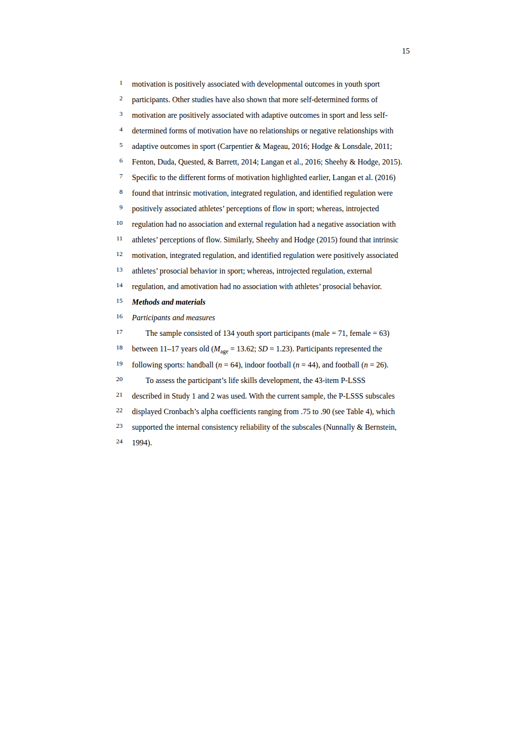15
motivation is positively associated with developmental outcomes in youth sport
participants. Other studies have also shown that more self-determined forms of
motivation are positively associated with adaptive outcomes in sport and less self-
determined forms of motivation have no relationships or negative relationships with
adaptive outcomes in sport (Carpentier & Mageau, 2016; Hodge & Lonsdale, 2011;
Fenton, Duda, Quested, & Barrett, 2014; Langan et al., 2016; Sheehy & Hodge, 2015).
Specific to the different forms of motivation highlighted earlier, Langan et al. (2016)
found that intrinsic motivation, integrated regulation, and identified regulation were
positively associated athletes’ perceptions of flow in sport; whereas, introjected
regulation had no association and external regulation had a negative association with
athletes’ perceptions of flow. Similarly, Sheehy and Hodge (2015) found that intrinsic
motivation, integrated regulation, and identified regulation were positively associated
athletes’ prosocial behavior in sport; whereas, introjected regulation, external
regulation, and amotivation had no association with athletes’ prosocial behavior.
Methods and materials
Participants and measures
The sample consisted of 134 youth sport participants (male = 71, female = 63)
between 11–17 years old (Mage = 13.62; SD = 1.23). Participants represented the
following sports: handball (n = 64), indoor football (n = 44), and football (n = 26).
To assess the participant’s life skills development, the 43-item P-LSSS
described in Study 1 and 2 was used. With the current sample, the P-LSSS subscales
displayed Cronbach’s alpha coefficients ranging from .75 to .90 (see Table 4), which
supported the internal consistency reliability of the subscales (Nunnally & Bernstein,
1994).